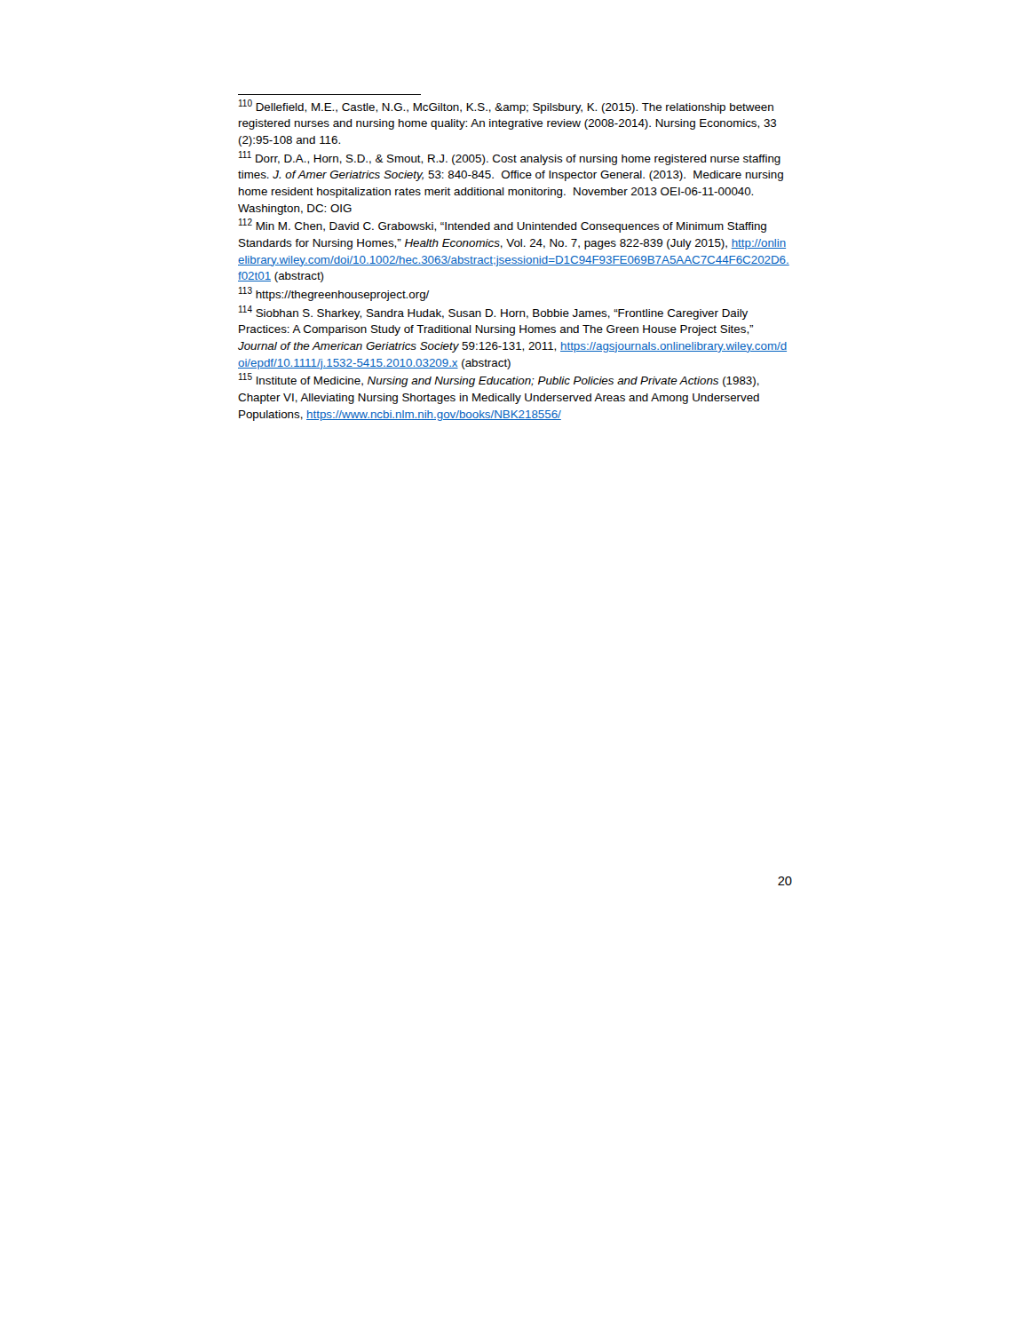110 Dellefield, M.E., Castle, N.G., McGilton, K.S., &amp; Spilsbury, K. (2015). The relationship between registered nurses and nursing home quality: An integrative review (2008-2014). Nursing Economics, 33 (2):95-108 and 116.
111 Dorr, D.A., Horn, S.D., & Smout, R.J. (2005). Cost analysis of nursing home registered nurse staffing times. J. of Amer Geriatrics Society, 53: 840-845. Office of Inspector General. (2013). Medicare nursing home resident hospitalization rates merit additional monitoring. November 2013 OEI-06-11-00040. Washington, DC: OIG
112 Min M. Chen, David C. Grabowski, “Intended and Unintended Consequences of Minimum Staffing Standards for Nursing Homes,” Health Economics, Vol. 24, No. 7, pages 822-839 (July 2015), http://onlinelibrary.wiley.com/doi/10.1002/hec.3063/abstract;jsessionid=D1C94F93FE069B7A5AAC7C44F6C202D6.f02t01 (abstract)
113 https://thegreenhouseproject.org/
114 Siobhan S. Sharkey, Sandra Hudak, Susan D. Horn, Bobbie James, “Frontline Caregiver Daily Practices: A Comparison Study of Traditional Nursing Homes and The Green House Project Sites,” Journal of the American Geriatrics Society 59:126-131, 2011, https://agsjournals.onlinelibrary.wiley.com/doi/epdf/10.1111/j.1532-5415.2010.03209.x (abstract)
115 Institute of Medicine, Nursing and Nursing Education; Public Policies and Private Actions (1983), Chapter VI, Alleviating Nursing Shortages in Medically Underserved Areas and Among Underserved Populations, https://www.ncbi.nlm.nih.gov/books/NBK218556/
20